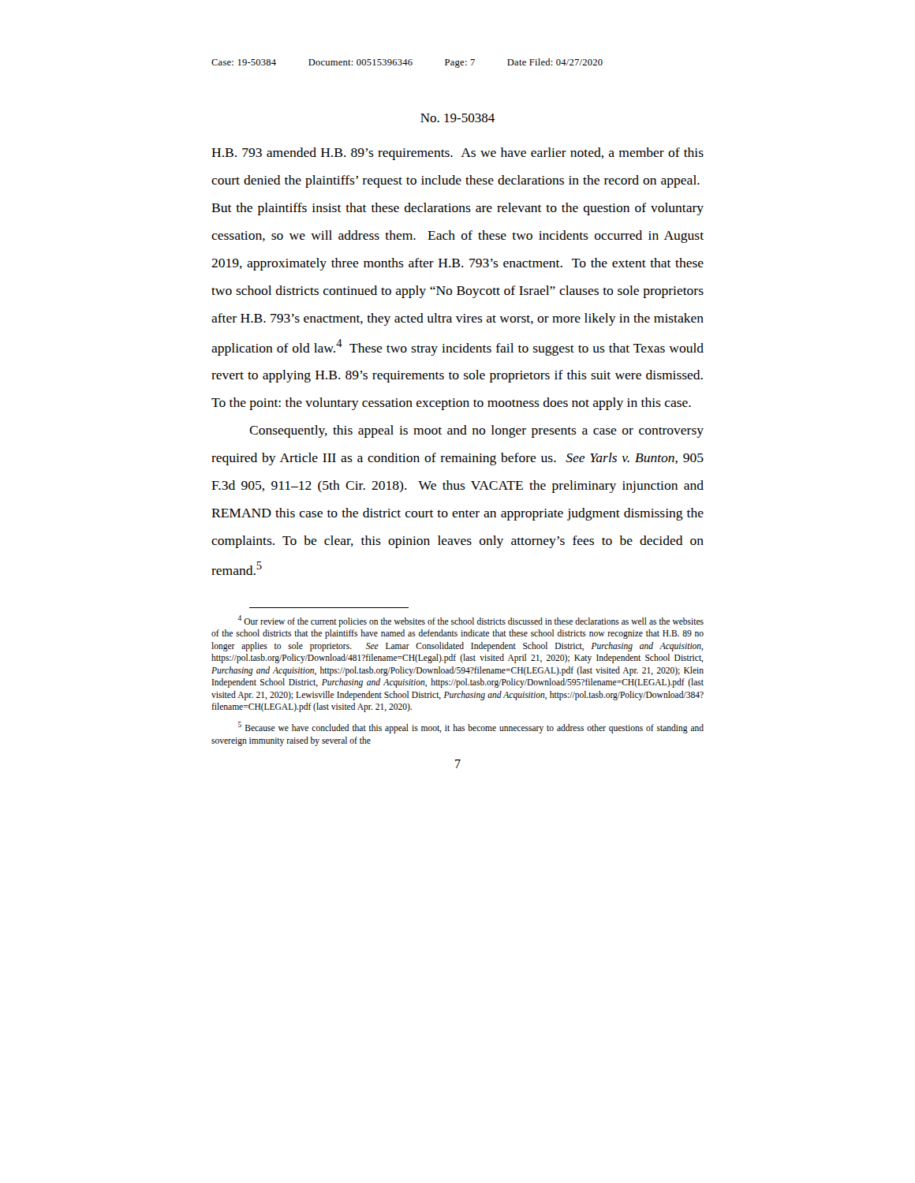Case: 19-50384 Document: 00515396346 Page: 7 Date Filed: 04/27/2020
No. 19-50384
H.B. 793 amended H.B. 89’s requirements. As we have earlier noted, a member of this court denied the plaintiffs’ request to include these declarations in the record on appeal. But the plaintiffs insist that these declarations are relevant to the question of voluntary cessation, so we will address them. Each of these two incidents occurred in August 2019, approximately three months after H.B. 793’s enactment. To the extent that these two school districts continued to apply “No Boycott of Israel” clauses to sole proprietors after H.B. 793’s enactment, they acted ultra vires at worst, or more likely in the mistaken application of old law.4 These two stray incidents fail to suggest to us that Texas would revert to applying H.B. 89’s requirements to sole proprietors if this suit were dismissed. To the point: the voluntary cessation exception to mootness does not apply in this case.
Consequently, this appeal is moot and no longer presents a case or controversy required by Article III as a condition of remaining before us. See Yarls v. Bunton, 905 F.3d 905, 911–12 (5th Cir. 2018). We thus VACATE the preliminary injunction and REMAND this case to the district court to enter an appropriate judgment dismissing the complaints. To be clear, this opinion leaves only attorney’s fees to be decided on remand.5
4 Our review of the current policies on the websites of the school districts discussed in these declarations as well as the websites of the school districts that the plaintiffs have named as defendants indicate that these school districts now recognize that H.B. 89 no longer applies to sole proprietors. See Lamar Consolidated Independent School District, Purchasing and Acquisition, https://pol.tasb.org/Policy/Download/481?filename=CH(Legal).pdf (last visited April 21, 2020); Katy Independent School District, Purchasing and Acquisition, https://pol.tasb.org/Policy/Download/594?filename=CH(LEGAL).pdf (last visited Apr. 21, 2020); Klein Independent School District, Purchasing and Acquisition, https://pol.tasb.org/Policy/Download/595?filename=CH(LEGAL).pdf (last visited Apr. 21, 2020); Lewisville Independent School District, Purchasing and Acquisition, https://pol.tasb.org/Policy/Download/384?filename=CH(LEGAL).pdf (last visited Apr. 21, 2020).
5 Because we have concluded that this appeal is moot, it has become unnecessary to address other questions of standing and sovereign immunity raised by several of the
7